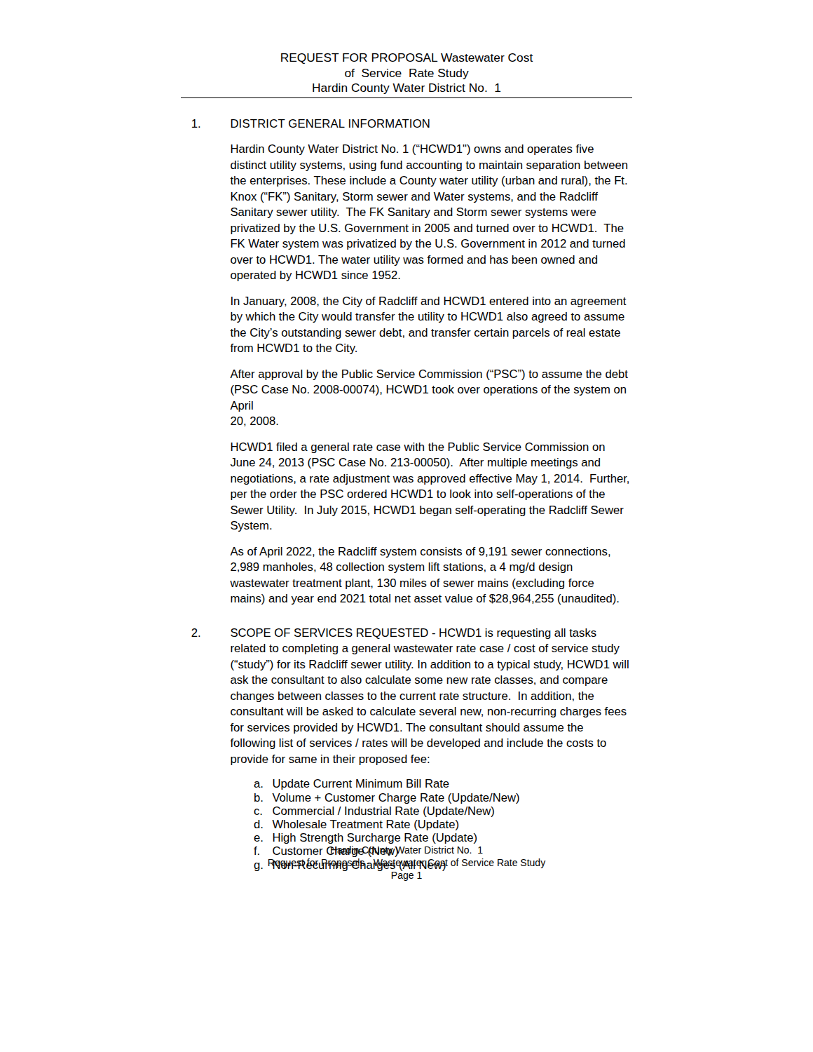REQUEST FOR PROPOSAL Wastewater Cost of Service Rate Study Hardin County Water District No. 1
1.
DISTRICT GENERAL INFORMATION
Hardin County Water District No. 1 (“HCWD1") owns and operates five distinct utility systems, using fund accounting to maintain separation between the enterprises. These include a County water utility (urban and rural), the Ft. Knox (“FK”) Sanitary, Storm sewer and Water systems, and the Radcliff Sanitary sewer utility. The FK Sanitary and Storm sewer systems were privatized by the U.S. Government in 2005 and turned over to HCWD1. The FK Water system was privatized by the U.S. Government in 2012 and turned over to HCWD1. The water utility was formed and has been owned and operated by HCWD1 since 1952.
In January, 2008, the City of Radcliff and HCWD1 entered into an agreement by which the City would transfer the utility to HCWD1 also agreed to assume the City’s outstanding sewer debt, and transfer certain parcels of real estate from HCWD1 to the City.
After approval by the Public Service Commission (“PSC”) to assume the debt (PSC Case No. 2008-00074), HCWD1 took over operations of the system on April
20, 2008.
HCWD1 filed a general rate case with the Public Service Commission on June 24, 2013 (PSC Case No. 213-00050). After multiple meetings and negotiations, a rate adjustment was approved effective May 1, 2014. Further, per the order the PSC ordered HCWD1 to look into self-operations of the Sewer Utility. In July 2015, HCWD1 began self-operating the Radcliff Sewer System.
As of April 2022, the Radcliff system consists of 9,191 sewer connections, 2,989 manholes, 48 collection system lift stations, a 4 mg/d design wastewater treatment plant, 130 miles of sewer mains (excluding force mains) and year end 2021 total net asset value of $28,964,255 (unaudited).
2.
SCOPE OF SERVICES REQUESTED - HCWD1 is requesting all tasks related to completing a general wastewater rate case / cost of service study (“study”) for its Radcliff sewer utility. In addition to a typical study, HCWD1 will ask the consultant to also calculate some new rate classes, and compare changes between classes to the current rate structure. In addition, the consultant will be asked to calculate several new, non-recurring charges fees for services provided by HCWD1. The consultant should assume the following list of services / rates will be developed and include the costs to provide for same in their proposed fee:
a. Update Current Minimum Bill Rate
b. Volume + Customer Charge Rate (Update/New)
c. Commercial / Industrial Rate (Update/New)
d. Wholesale Treatment Rate (Update)
e. High Strength Surcharge Rate (Update)
f. Customer Charge (New)
g. Non-Recurring Charges (All New)
Hardin County Water District No. 1
Request for Proposals - Wastewater Cost of Service Rate Study
Page 1